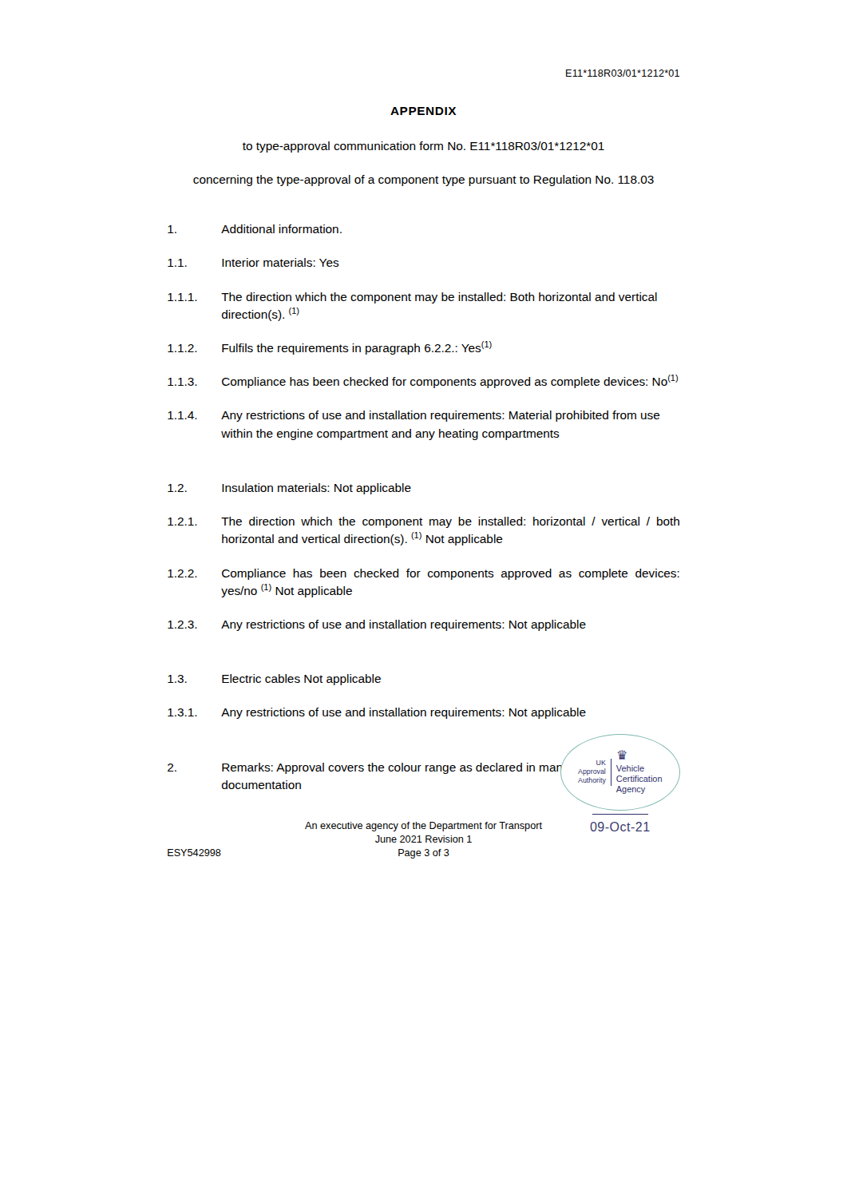E11*118R03/01*1212*01
APPENDIX
to type-approval communication form No. E11*118R03/01*1212*01
concerning the type-approval of a component type pursuant to Regulation No. 118.03
1. Additional information.
1.1. Interior materials: Yes
1.1.1. The direction which the component may be installed: Both horizontal and vertical direction(s). (1)
1.1.2. Fulfils the requirements in paragraph 6.2.2.: Yes(1)
1.1.3. Compliance has been checked for components approved as complete devices: No(1)
1.1.4. Any restrictions of use and installation requirements: Material prohibited from use within the engine compartment and any heating compartments
1.2. Insulation materials: Not applicable
1.2.1. The direction which the component may be installed: horizontal / vertical / both horizontal and vertical direction(s). (1) Not applicable
1.2.2. Compliance has been checked for components approved as complete devices: yes/no (1) Not applicable
1.2.3. Any restrictions of use and installation requirements: Not applicable
1.3. Electric cables Not applicable
1.3.1. Any restrictions of use and installation requirements: Not applicable
2. Remarks: Approval covers the colour range as declared in manufacturers documentation
UK
Approval
Authority
♛
Vehicle
Certification
Agency
09-Oct-21
ESY542998
An executive agency of the Department for Transport
June 2021 Revision 1
Page 3 of 3